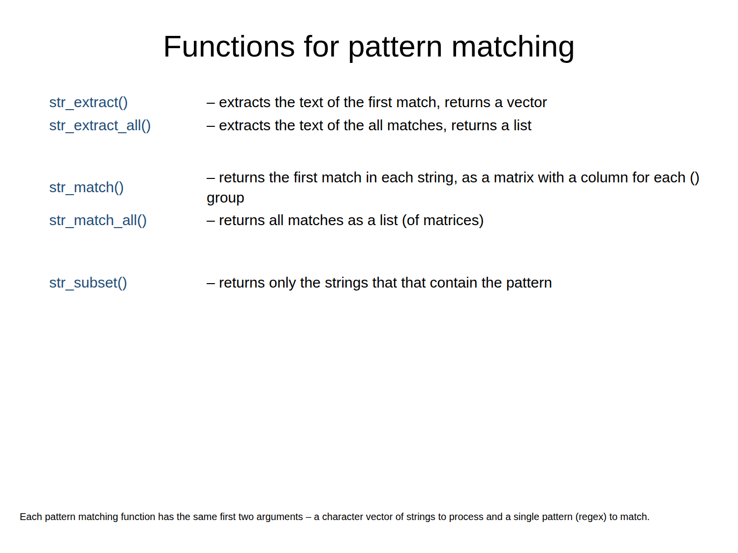Functions for pattern matching
str_extract()
– extracts the text of the first match, returns a vector
str_extract_all()
– extracts the text of the all matches, returns a list
str_match()
– returns the first match in each string, as a matrix with a column for each () group
str_match_all()
– returns all matches as a list (of matrices)
str_subset()
– returns only the strings that that contain the pattern
Each pattern matching function has the same first two arguments – a character vector of strings to process and a single pattern (regex) to match.